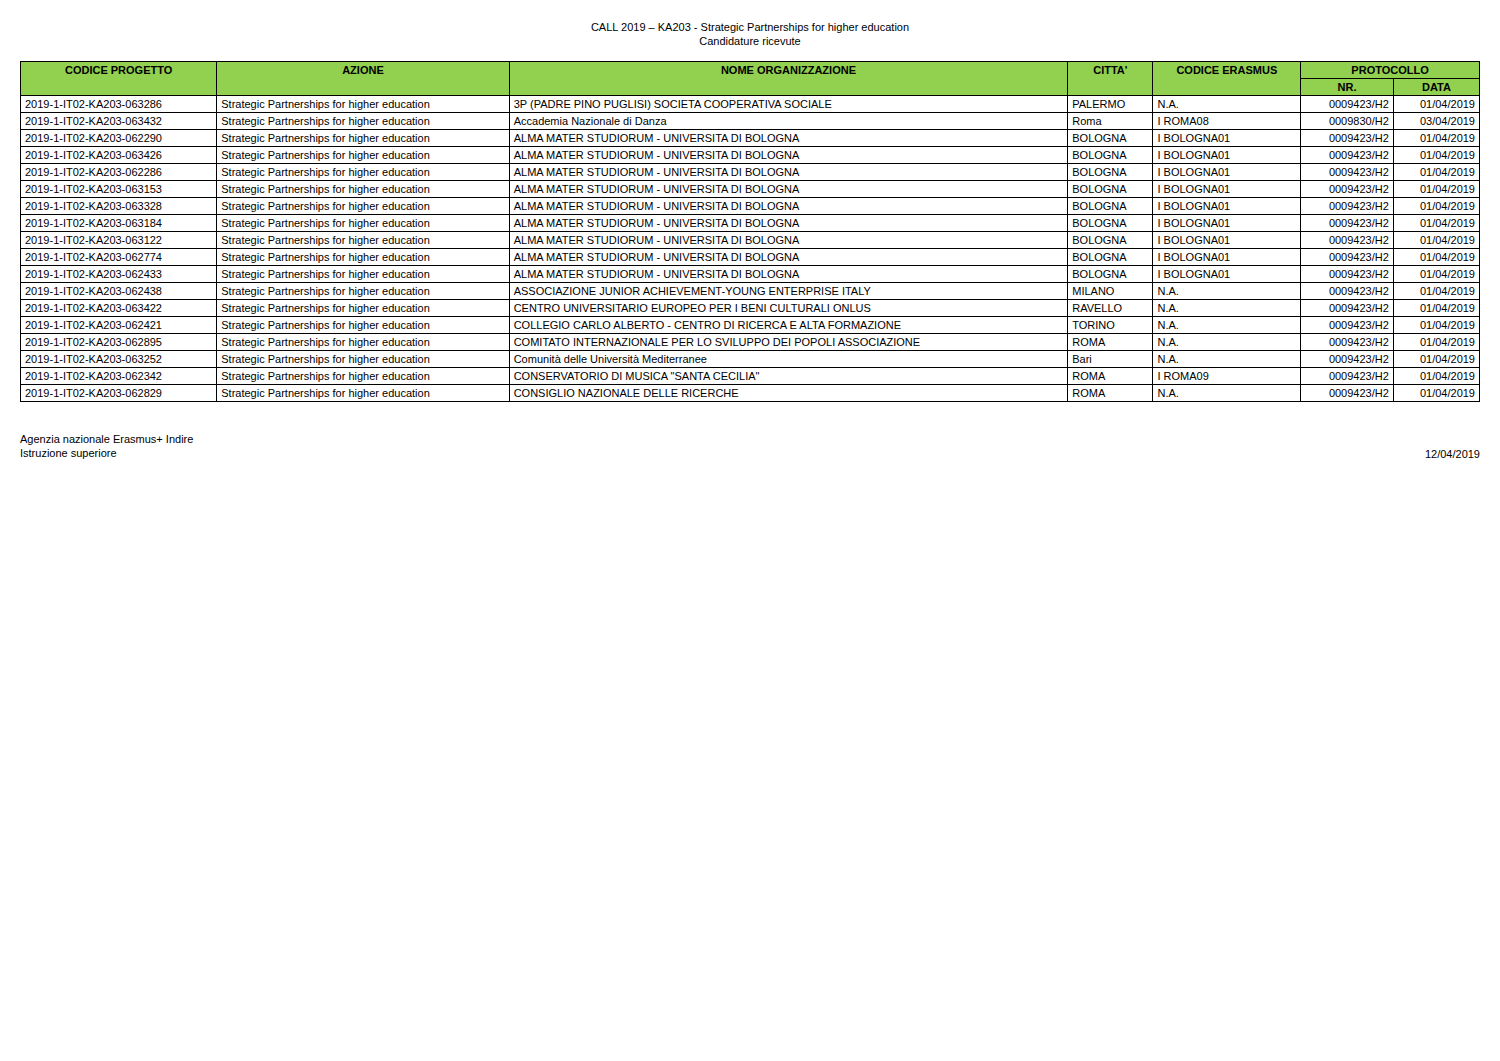CALL 2019 – KA203 - Strategic Partnerships for higher education
Candidature ricevute
| CODICE PROGETTO | AZIONE | NOME ORGANIZZAZIONE | CITTA' | CODICE ERASMUS | PROTOCOLLO |
| --- | --- | --- | --- | --- | --- |
| NR. | DATA |
| 2019-1-IT02-KA203-063286 | Strategic Partnerships for higher education | 3P (PADRE PINO PUGLISI) SOCIETA COOPERATIVA SOCIALE | PALERMO | N.A. | 0009423/H2 | 01/04/2019 |
| 2019-1-IT02-KA203-063432 | Strategic Partnerships for higher education | Accademia Nazionale di Danza | Roma | I ROMA08 | 0009830/H2 | 03/04/2019 |
| 2019-1-IT02-KA203-062290 | Strategic Partnerships for higher education | ALMA MATER STUDIORUM - UNIVERSITA DI BOLOGNA | BOLOGNA | I BOLOGNA01 | 0009423/H2 | 01/04/2019 |
| 2019-1-IT02-KA203-063426 | Strategic Partnerships for higher education | ALMA MATER STUDIORUM - UNIVERSITA DI BOLOGNA | BOLOGNA | I BOLOGNA01 | 0009423/H2 | 01/04/2019 |
| 2019-1-IT02-KA203-062286 | Strategic Partnerships for higher education | ALMA MATER STUDIORUM - UNIVERSITA DI BOLOGNA | BOLOGNA | I BOLOGNA01 | 0009423/H2 | 01/04/2019 |
| 2019-1-IT02-KA203-063153 | Strategic Partnerships for higher education | ALMA MATER STUDIORUM - UNIVERSITA DI BOLOGNA | BOLOGNA | I BOLOGNA01 | 0009423/H2 | 01/04/2019 |
| 2019-1-IT02-KA203-063328 | Strategic Partnerships for higher education | ALMA MATER STUDIORUM - UNIVERSITA DI BOLOGNA | BOLOGNA | I BOLOGNA01 | 0009423/H2 | 01/04/2019 |
| 2019-1-IT02-KA203-063184 | Strategic Partnerships for higher education | ALMA MATER STUDIORUM - UNIVERSITA DI BOLOGNA | BOLOGNA | I BOLOGNA01 | 0009423/H2 | 01/04/2019 |
| 2019-1-IT02-KA203-063122 | Strategic Partnerships for higher education | ALMA MATER STUDIORUM - UNIVERSITA DI BOLOGNA | BOLOGNA | I BOLOGNA01 | 0009423/H2 | 01/04/2019 |
| 2019-1-IT02-KA203-062774 | Strategic Partnerships for higher education | ALMA MATER STUDIORUM - UNIVERSITA DI BOLOGNA | BOLOGNA | I BOLOGNA01 | 0009423/H2 | 01/04/2019 |
| 2019-1-IT02-KA203-062433 | Strategic Partnerships for higher education | ALMA MATER STUDIORUM - UNIVERSITA DI BOLOGNA | BOLOGNA | I BOLOGNA01 | 0009423/H2 | 01/04/2019 |
| 2019-1-IT02-KA203-062438 | Strategic Partnerships for higher education | ASSOCIAZIONE JUNIOR ACHIEVEMENT-YOUNG ENTERPRISE ITALY | MILANO | N.A. | 0009423/H2 | 01/04/2019 |
| 2019-1-IT02-KA203-063422 | Strategic Partnerships for higher education | CENTRO UNIVERSITARIO EUROPEO PER I BENI CULTURALI ONLUS | RAVELLO | N.A. | 0009423/H2 | 01/04/2019 |
| 2019-1-IT02-KA203-062421 | Strategic Partnerships for higher education | COLLEGIO CARLO ALBERTO - CENTRO DI RICERCA E ALTA FORMAZIONE | TORINO | N.A. | 0009423/H2 | 01/04/2019 |
| 2019-1-IT02-KA203-062895 | Strategic Partnerships for higher education | COMITATO INTERNAZIONALE PER LO SVILUPPO DEI POPOLI ASSOCIAZIONE | ROMA | N.A. | 0009423/H2 | 01/04/2019 |
| 2019-1-IT02-KA203-063252 | Strategic Partnerships for higher education | Comunità delle Università Mediterranee | Bari | N.A. | 0009423/H2 | 01/04/2019 |
| 2019-1-IT02-KA203-062342 | Strategic Partnerships for higher education | CONSERVATORIO DI MUSICA "SANTA CECILIA" | ROMA | I ROMA09 | 0009423/H2 | 01/04/2019 |
| 2019-1-IT02-KA203-062829 | Strategic Partnerships for higher education | CONSIGLIO NAZIONALE DELLE RICERCHE | ROMA | N.A. | 0009423/H2 | 01/04/2019 |
Agenzia nazionale Erasmus+ Indire
Istruzione superiore
12/04/2019